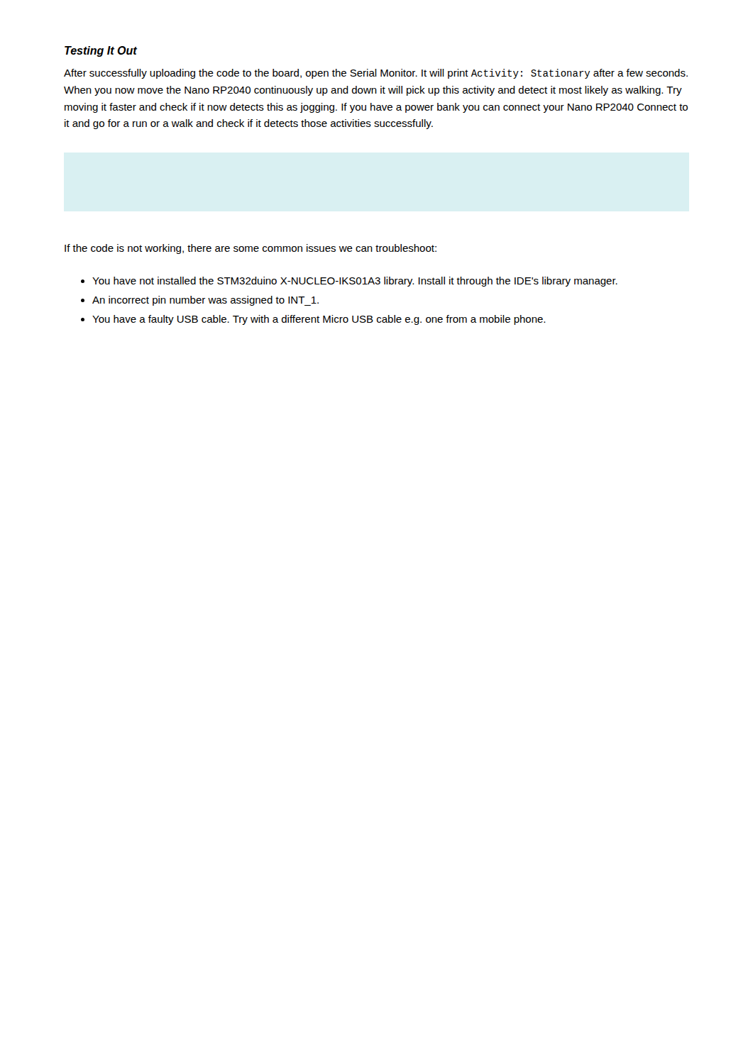Testing It Out
After successfully uploading the code to the board, open the Serial Monitor. It will print Activity: Stationary after a few seconds. When you now move the Nano RP2040 continuously up and down it will pick up this activity and detect it most likely as walking. Try moving it faster and check if it now detects this as jogging. If you have a power bank you can connect your Nano RP2040 Connect to it and go for a run or a walk and check if it detects those activities successfully.
If the code is not working, there are some common issues we can troubleshoot:
You have not installed the STM32duino X-NUCLEO-IKS01A3 library. Install it through the IDE's library manager.
An incorrect pin number was assigned to INT_1.
You have a faulty USB cable. Try with a different Micro USB cable e.g. one from a mobile phone.